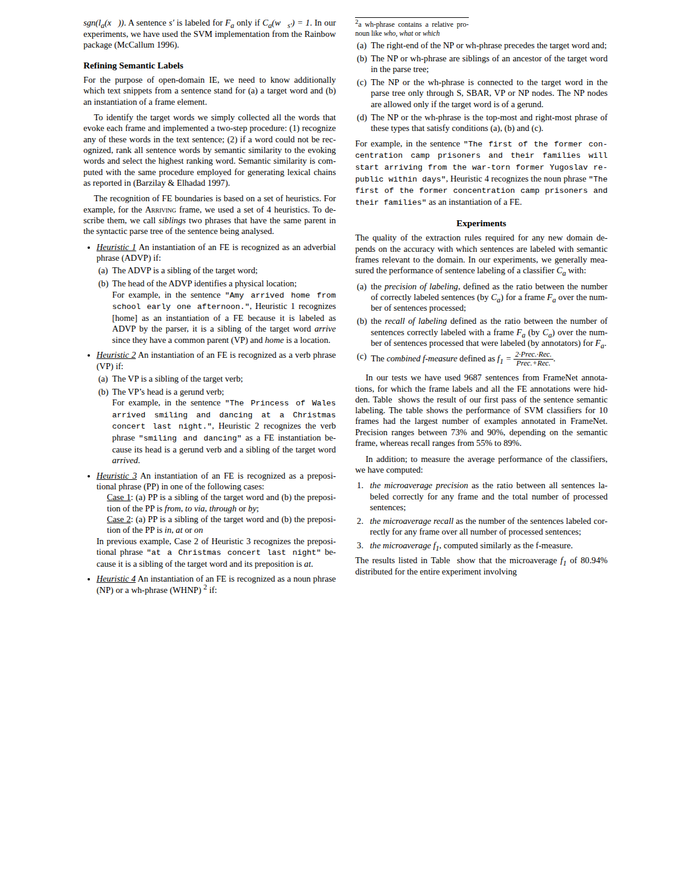sgn(la(x⃗)). A sentence s′ is labeled for Fa only if Ca(w⃗s′) = 1. In our experiments, we have used the SVM implementation from the Rainbow package (McCallum 1996).
Refining Semantic Labels
For the purpose of open-domain IE, we need to know additionally which text snippets from a sentence stand for (a) a target word and (b) an instantiation of a frame element.
To identify the target words we simply collected all the words that evoke each frame and implemented a two-step procedure: (1) recognize any of these words in the text sentence; (2) if a word could not be recognized, rank all sentence words by semantic similarity to the evoking words and select the highest ranking word. Semantic similarity is computed with the same procedure employed for generating lexical chains as reported in (Barzilay & Elhadad 1997).
The recognition of FE boundaries is based on a set of heuristics. For example, for the Arriving frame, we used a set of 4 heuristics. To describe them, we call siblings two phrases that have the same parent in the syntactic parse tree of the sentence being analysed.
Heuristic 1 An instantiation of an FE is recognized as an adverbial phrase (ADVP) if:
The ADVP is a sibling of the target word;
The head of the ADVP identifies a physical location;
For example, in the sentence "Amy arrived home from school early one afternoon.", Heuristic 1 recognizes [home] as an instantiation of a FE because it is labeled as ADVP by the parser, it is a sibling of the target word arrive since they have a common parent (VP) and home is a location.
Heuristic 2 An instantiation of an FE is recognized as a verb phrase (VP) if:
The VP is a sibling of the target verb;
The VP’s head is a gerund verb;
For example, in the sentence "The Princess of Wales arrived smiling and dancing at a Christmas concert last night.", Heuristic 2 recognizes the verb phrase "smiling and dancing" as a FE instantiation because its head is a gerund verb and a sibling of the target word arrived.
Heuristic 3 An instantiation of an FE is recognized as a prepositional phrase (PP) in one of the following cases:
Case 1: (a) PP is a sibling of the target word and (b) the preposition of the PP is from, to via, through or by;
Case 2: (a) PP is a sibling of the target word and (b) the preposition of the PP is in, at or on
In previous example, Case 2 of Heuristic 3 recognizes the prepositional phrase "at a Christmas concert last night" because it is a sibling of the target word and its preposition is at.
Heuristic 4 An instantiation of an FE is recognized as a noun phrase (NP) or a wh-phrase (WHNP) 2 if:
2a wh-phrase contains a relative pronoun like who, what or which
The right-end of the NP or wh-phrase precedes the target word and;
The NP or wh-phrase are siblings of an ancestor of the target word in the parse tree;
The NP or the wh-phrase is connected to the target word in the parse tree only through S, SBAR, VP or NP nodes. The NP nodes are allowed only if the target word is of a gerund.
The NP or the wh-phrase is the top-most and right-most phrase of these types that satisfy conditions (a), (b) and (c).
For example, in the sentence "The first of the former concentration camp prisoners and their families will start arriving from the war-torn former Yugoslav republic within days", Heuristic 4 recognizes the noun phrase "The first of the former concentration camp prisoners and their families" as an instantiation of a FE.
Experiments
The quality of the extraction rules required for any new domain depends on the accuracy with which sentences are labeled with semantic frames relevant to the domain. In our experiments, we generally measured the performance of sentence labeling of a classifier Ca with:
the precision of labeling, defined as the ratio between the number of correctly labeled sentences (by Ca) for a frame Fa over the number of sentences processed;
the recall of labeling defined as the ratio between the number of sentences correctly labeled with a frame Fa (by Ca) over the number of sentences processed that were labeled (by annotators) for Fa.
The combined f-measure defined as f1 = 2·Prec.·Rec. Prec.+Rec..
In our tests we have used 9687 sentences from FrameNet annotations, for which the frame labels and all the FE annotations were hidden. Table shows the result of our first pass of the sentence semantic labeling. The table shows the performance of SVM classifiers for 10 frames had the largest number of examples annotated in FrameNet. Precision ranges between 73% and 90%, depending on the semantic frame, whereas recall ranges from 55% to 89%.
In addition; to measure the average performance of the classifiers, we have computed:
the microaverage precision as the ratio between all sentences labeled correctly for any frame and the total number of processed sentences;
the microaverage recall as the number of the sentences labeled correctly for any frame over all number of processed sentences;
the microaverage f1, computed similarly as the f-measure.
The results listed in Table show that the microaverage f1 of 80.94% distributed for the entire experiment involving